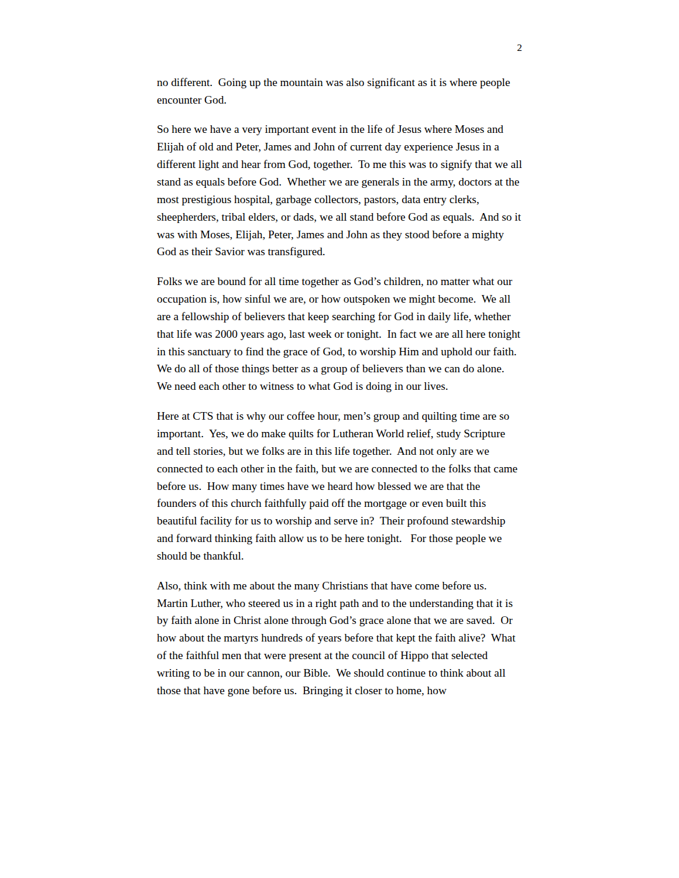2
no different. Going up the mountain was also significant as it is where people encounter God.
So here we have a very important event in the life of Jesus where Moses and Elijah of old and Peter, James and John of current day experience Jesus in a different light and hear from God, together. To me this was to signify that we all stand as equals before God. Whether we are generals in the army, doctors at the most prestigious hospital, garbage collectors, pastors, data entry clerks, sheepherders, tribal elders, or dads, we all stand before God as equals. And so it was with Moses, Elijah, Peter, James and John as they stood before a mighty God as their Savior was transfigured.
Folks we are bound for all time together as God’s children, no matter what our occupation is, how sinful we are, or how outspoken we might become. We all are a fellowship of believers that keep searching for God in daily life, whether that life was 2000 years ago, last week or tonight. In fact we are all here tonight in this sanctuary to find the grace of God, to worship Him and uphold our faith. We do all of those things better as a group of believers than we can do alone. We need each other to witness to what God is doing in our lives.
Here at CTS that is why our coffee hour, men’s group and quilting time are so important. Yes, we do make quilts for Lutheran World relief, study Scripture and tell stories, but we folks are in this life together. And not only are we connected to each other in the faith, but we are connected to the folks that came before us. How many times have we heard how blessed we are that the founders of this church faithfully paid off the mortgage or even built this beautiful facility for us to worship and serve in? Their profound stewardship and forward thinking faith allow us to be here tonight. For those people we should be thankful.
Also, think with me about the many Christians that have come before us. Martin Luther, who steered us in a right path and to the understanding that it is by faith alone in Christ alone through God’s grace alone that we are saved. Or how about the martyrs hundreds of years before that kept the faith alive? What of the faithful men that were present at the council of Hippo that selected writing to be in our cannon, our Bible. We should continue to think about all those that have gone before us. Bringing it closer to home, how